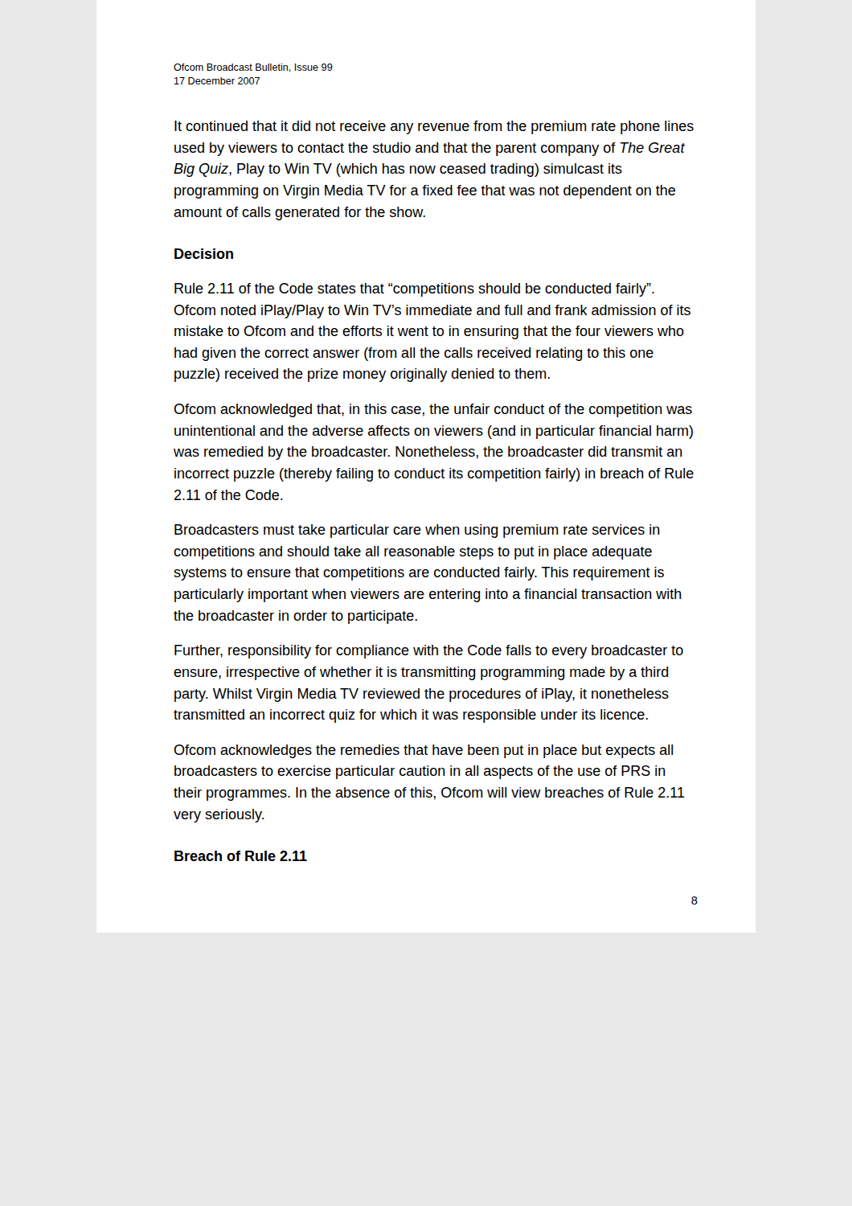Ofcom Broadcast Bulletin, Issue 99
17 December 2007
It continued that it did not receive any revenue from the premium rate phone lines used by viewers to contact the studio and that the parent company of The Great Big Quiz, Play to Win TV (which has now ceased trading) simulcast its programming on Virgin Media TV for a fixed fee that was not dependent on the amount of calls generated for the show.
Decision
Rule 2.11 of the Code states that “competitions should be conducted fairly”. Ofcom noted iPlay/Play to Win TV’s immediate and full and frank admission of its mistake to Ofcom and the efforts it went to in ensuring that the four viewers who had given the correct answer (from all the calls received relating to this one puzzle) received the prize money originally denied to them.
Ofcom acknowledged that, in this case, the unfair conduct of the competition was unintentional and the adverse affects on viewers (and in particular financial harm) was remedied by the broadcaster. Nonetheless, the broadcaster did transmit an incorrect puzzle (thereby failing to conduct its competition fairly) in breach of Rule 2.11 of the Code.
Broadcasters must take particular care when using premium rate services in competitions and should take all reasonable steps to put in place adequate systems to ensure that competitions are conducted fairly. This requirement is particularly important when viewers are entering into a financial transaction with the broadcaster in order to participate.
Further, responsibility for compliance with the Code falls to every broadcaster to ensure, irrespective of whether it is transmitting programming made by a third party. Whilst Virgin Media TV reviewed the procedures of iPlay, it nonetheless transmitted an incorrect quiz for which it was responsible under its licence.
Ofcom acknowledges the remedies that have been put in place but expects all broadcasters to exercise particular caution in all aspects of the use of PRS in their programmes. In the absence of this, Ofcom will view breaches of Rule 2.11 very seriously.
Breach of Rule 2.11
8